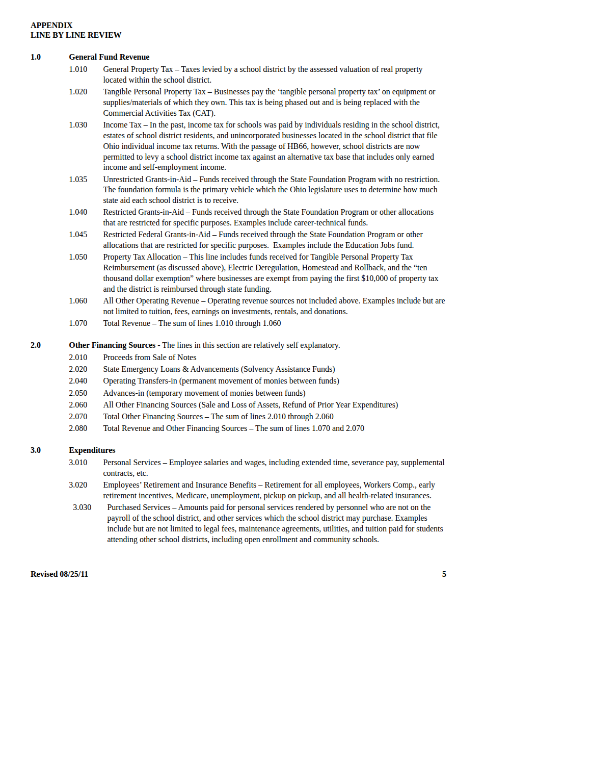APPENDIX
LINE BY LINE REVIEW
1.0 General Fund Revenue
1.010 General Property Tax – Taxes levied by a school district by the assessed valuation of real property located within the school district.
1.020 Tangible Personal Property Tax – Businesses pay the ‘tangible personal property tax’ on equipment or supplies/materials of which they own. This tax is being phased out and is being replaced with the Commercial Activities Tax (CAT).
1.030 Income Tax – In the past, income tax for schools was paid by individuals residing in the school district, estates of school district residents, and unincorporated businesses located in the school district that file Ohio individual income tax returns. With the passage of HB66, however, school districts are now permitted to levy a school district income tax against an alternative tax base that includes only earned income and self-employment income.
1.035 Unrestricted Grants-in-Aid – Funds received through the State Foundation Program with no restriction. The foundation formula is the primary vehicle which the Ohio legislature uses to determine how much state aid each school district is to receive.
1.040 Restricted Grants-in-Aid – Funds received through the State Foundation Program or other allocations that are restricted for specific purposes. Examples include career-technical funds.
1.045 Restricted Federal Grants-in-Aid – Funds received through the State Foundation Program or other allocations that are restricted for specific purposes. Examples include the Education Jobs fund.
1.050 Property Tax Allocation – This line includes funds received for Tangible Personal Property Tax Reimbursement (as discussed above), Electric Deregulation, Homestead and Rollback, and the “ten thousand dollar exemption” where businesses are exempt from paying the first $10,000 of property tax and the district is reimbursed through state funding.
1.060 All Other Operating Revenue – Operating revenue sources not included above. Examples include but are not limited to tuition, fees, earnings on investments, rentals, and donations.
1.070 Total Revenue – The sum of lines 1.010 through 1.060
2.0 Other Financing Sources - The lines in this section are relatively self explanatory.
2.010 Proceeds from Sale of Notes
2.020 State Emergency Loans & Advancements (Solvency Assistance Funds)
2.040 Operating Transfers-in (permanent movement of monies between funds)
2.050 Advances-in (temporary movement of monies between funds)
2.060 All Other Financing Sources (Sale and Loss of Assets, Refund of Prior Year Expenditures)
2.070 Total Other Financing Sources – The sum of lines 2.010 through 2.060
2.080 Total Revenue and Other Financing Sources – The sum of lines 1.070 and 2.070
3.0 Expenditures
3.010 Personal Services – Employee salaries and wages, including extended time, severance pay, supplemental contracts, etc.
3.020 Employees’ Retirement and Insurance Benefits – Retirement for all employees, Workers Comp., early retirement incentives, Medicare, unemployment, pickup on pickup, and all health-related insurances.
3.030 Purchased Services – Amounts paid for personal services rendered by personnel who are not on the payroll of the school district, and other services which the school district may purchase. Examples include but are not limited to legal fees, maintenance agreements, utilities, and tuition paid for students attending other school districts, including open enrollment and community schools.
Revised 08/25/11 5